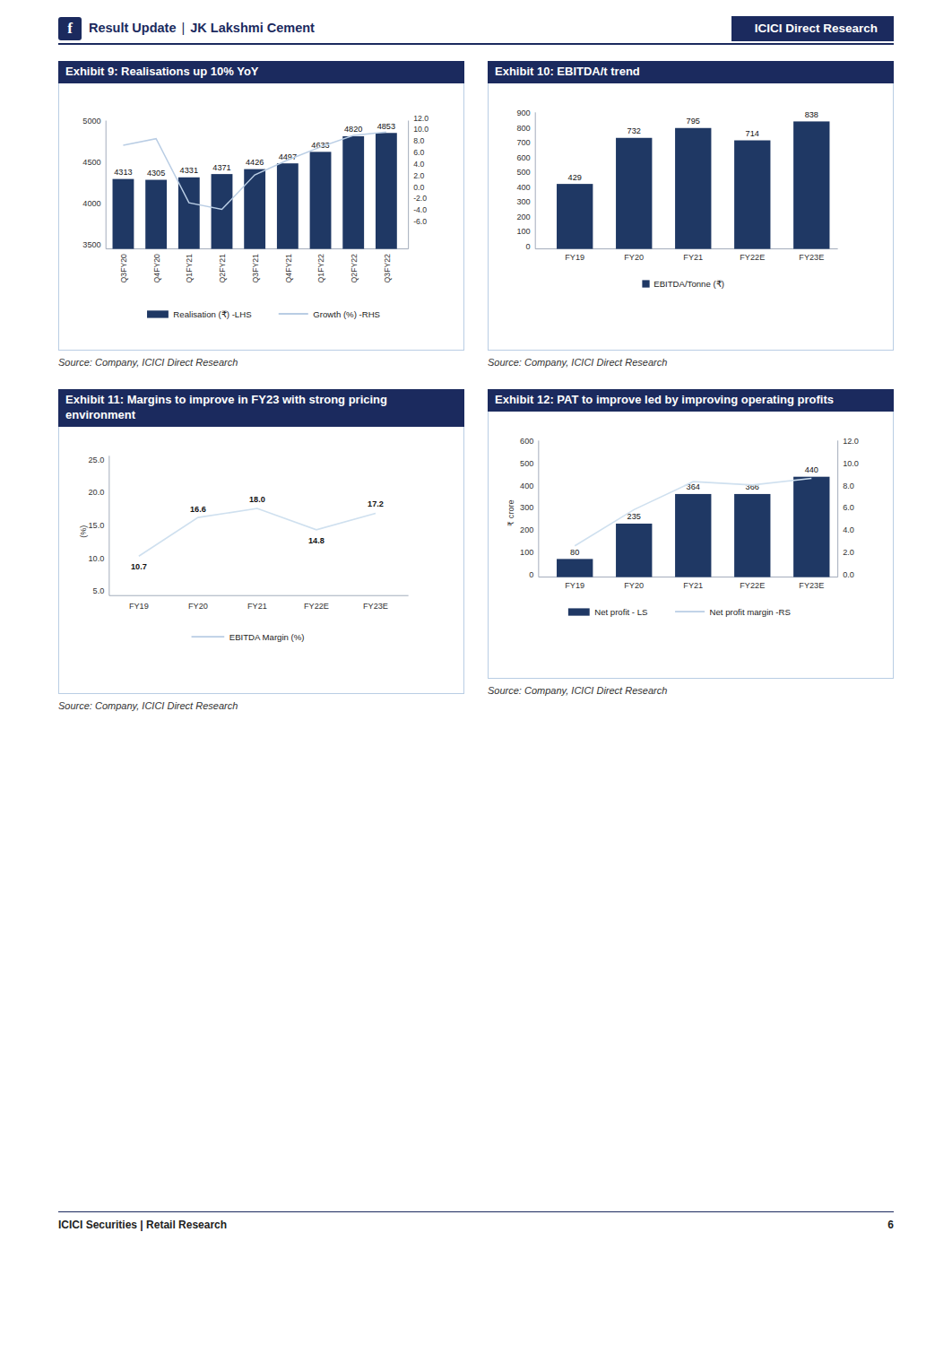f
Result Update|JK Lakshmi Cement
ICICI Direct Research
Exhibit 9: Realisations up 10% YoY
5000 4500 4000 3500 12.0 10.0 8.0 6.0 4.0 2.0 0.0 -2.0 -4.0 -6.0 4313 4305 4331 4371 4426 4497 4633 4820 4853 Q3FY20 Q4FY20 Q1FY21 Q2FY21 Q3FY21 Q4FY21 Q1FY22 Q2FY22 Q3FY22 Realisation (₹) -LHS Growth (%) -RHS
Source: Company, ICICI Direct Research
Exhibit 10: EBITDA/t trend
900 800 700 600 500 400 300 200 100 0 429 732 795 714 838 FY19 FY20 FY21 FY22E FY23E EBITDA/Tonne (₹)
Source: Company, ICICI Direct Research
Exhibit 11: Margins to improve in FY23 with strong pricing environment
25.0 20.0 15.0 10.0 5.0 (%) 10.7 16.6 18.0 14.8 17.2 FY19 FY20 FY21 FY22E FY23E EBITDA Margin (%)
Source: Company, ICICI Direct Research
Exhibit 12: PAT to improve led by improving operating profits
600 500 400 300 200 100 0 ₹ crore 12.0 10.0 8.0 6.0 4.0 2.0 0.0 80 235 364 366 440 FY19 FY20 FY21 FY22E FY23E Net profit - LS Net profit margin -RS
Source: Company, ICICI Direct Research
ICICI Securities | Retail Research
6